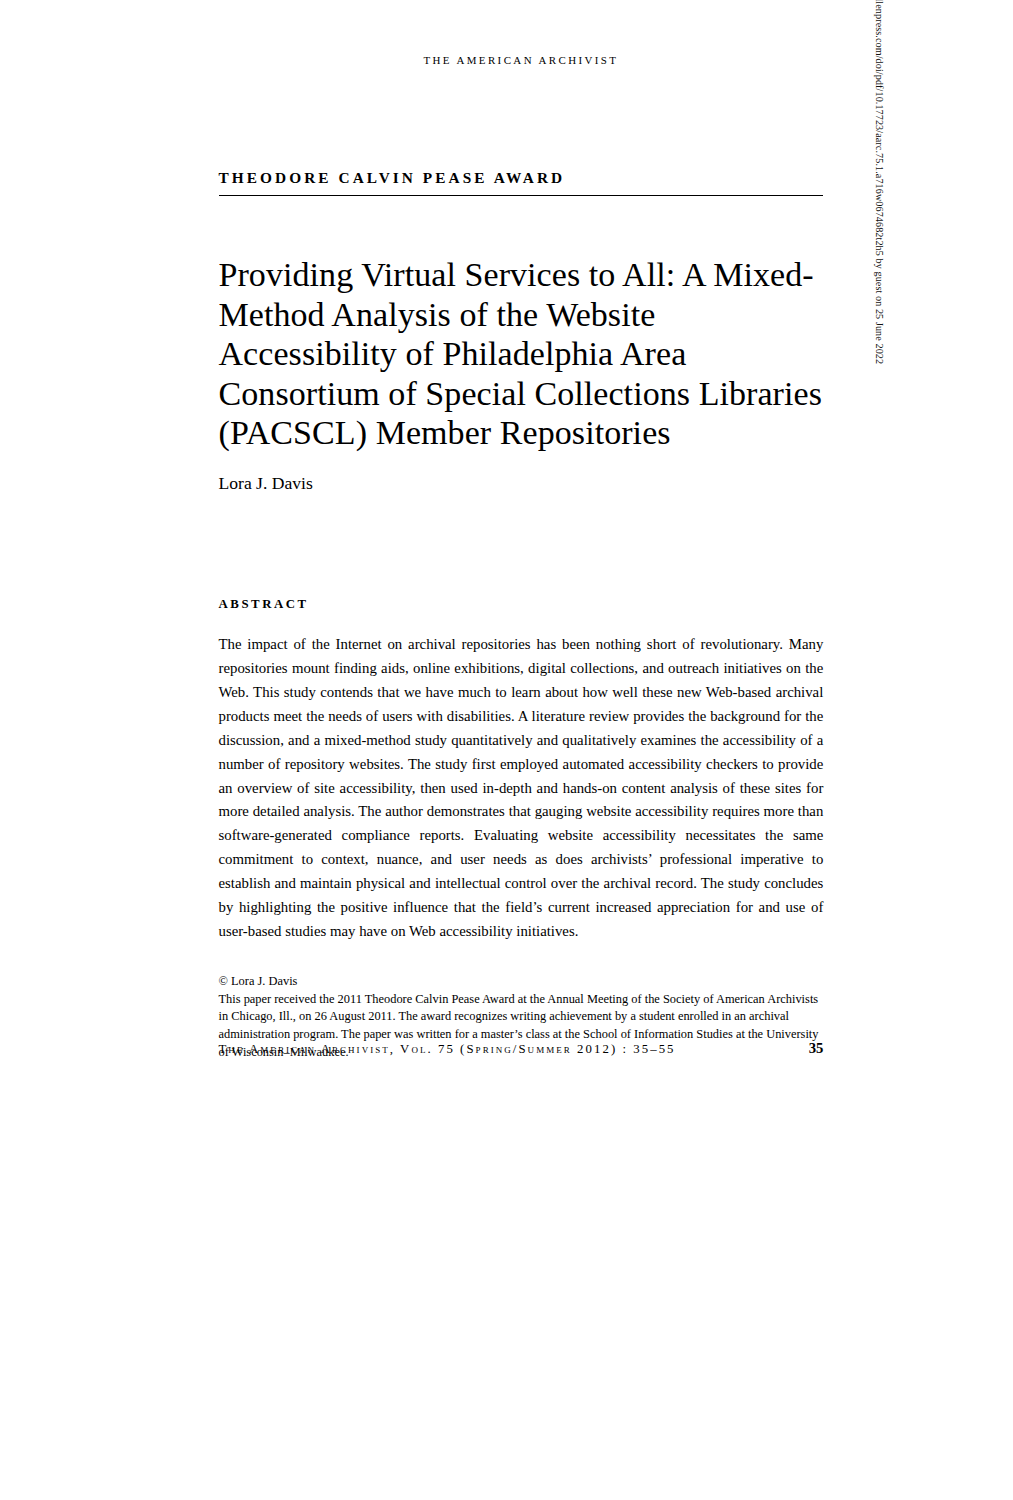the American Archivist
Theodore Calvin Pease Award
Providing Virtual Services to All: A Mixed-Method Analysis of the Website Accessibility of Philadelphia Area Consortium of Special Collections Libraries (PACSCL) Member Repositories
Lora J. Davis
Abstract
The impact of the Internet on archival repositories has been nothing short of revolutionary. Many repositories mount finding aids, online exhibitions, digital collections, and outreach initiatives on the Web. This study contends that we have much to learn about how well these new Web-based archival products meet the needs of users with disabilities. A literature review provides the background for the discussion, and a mixed-method study quantitatively and qualitatively examines the accessibility of a number of repository websites. The study first employed automated accessibility checkers to provide an overview of site accessibility, then used in-depth and hands-on content analysis of these sites for more detailed analysis. The author demonstrates that gauging website accessibility requires more than software-generated compliance reports. Evaluating website accessibility necessitates the same commitment to context, nuance, and user needs as does archivists’ professional imperative to establish and maintain physical and intellectual control over the archival record. The study concludes by highlighting the positive influence that the field’s current increased appreciation for and use of user-based studies may have on Web accessibility initiatives.
© Lora J. Davis
This paper received the 2011 Theodore Calvin Pease Award at the Annual Meeting of the Society of American Archivists in Chicago, Ill., on 26 August 2011. The award recognizes writing achievement by a student enrolled in an archival administration program. The paper was written for a master’s class at the School of Information Studies at the University of Wisconsin–Milwaukee.
Downloaded from http://meridian.allenpress.com/doi/pdf/10.17723/aarc.75.1.a716w0674682t2h5 by guest on 25 June 2022
The American Archivist, Vol. 75 (Spring/Summer 2012) : 35–55
35